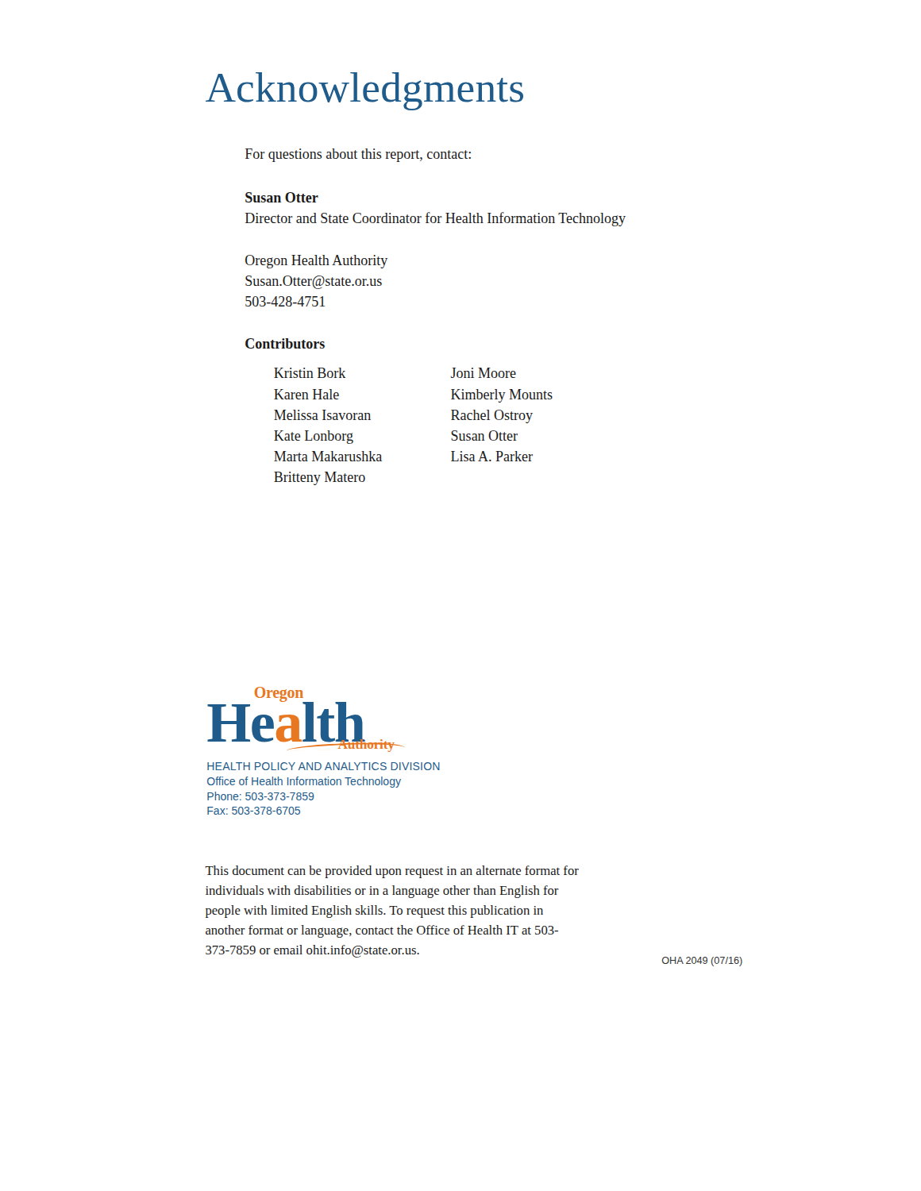Acknowledgments
For questions about this report, contact:
Susan Otter
Director and State Coordinator for Health Information Technology
Oregon Health Authority
Susan.Otter@state.or.us
503-428-4751
Contributors
| Kristin Bork | Joni Moore |
| Karen Hale | Kimberly Mounts |
| Melissa Isavoran | Rachel Ostroy |
| Kate Lonborg | Susan Otter |
| Marta Makarushka | Lisa A. Parker |
| Britteny Matero | |
Oregon Health Authority
HEALTH POLICY AND ANALYTICS DIVISION
Office of Health Information Technology
Phone: 503-373-7859
Fax: 503-378-6705
This document can be provided upon request in an alternate format for individuals with disabilities or in a language other than English for people with limited English skills. To request this publication in another format or language, contact the Office of Health IT at 503-373-7859 or email ohit.info@state.or.us.
OHA 2049 (07/16)